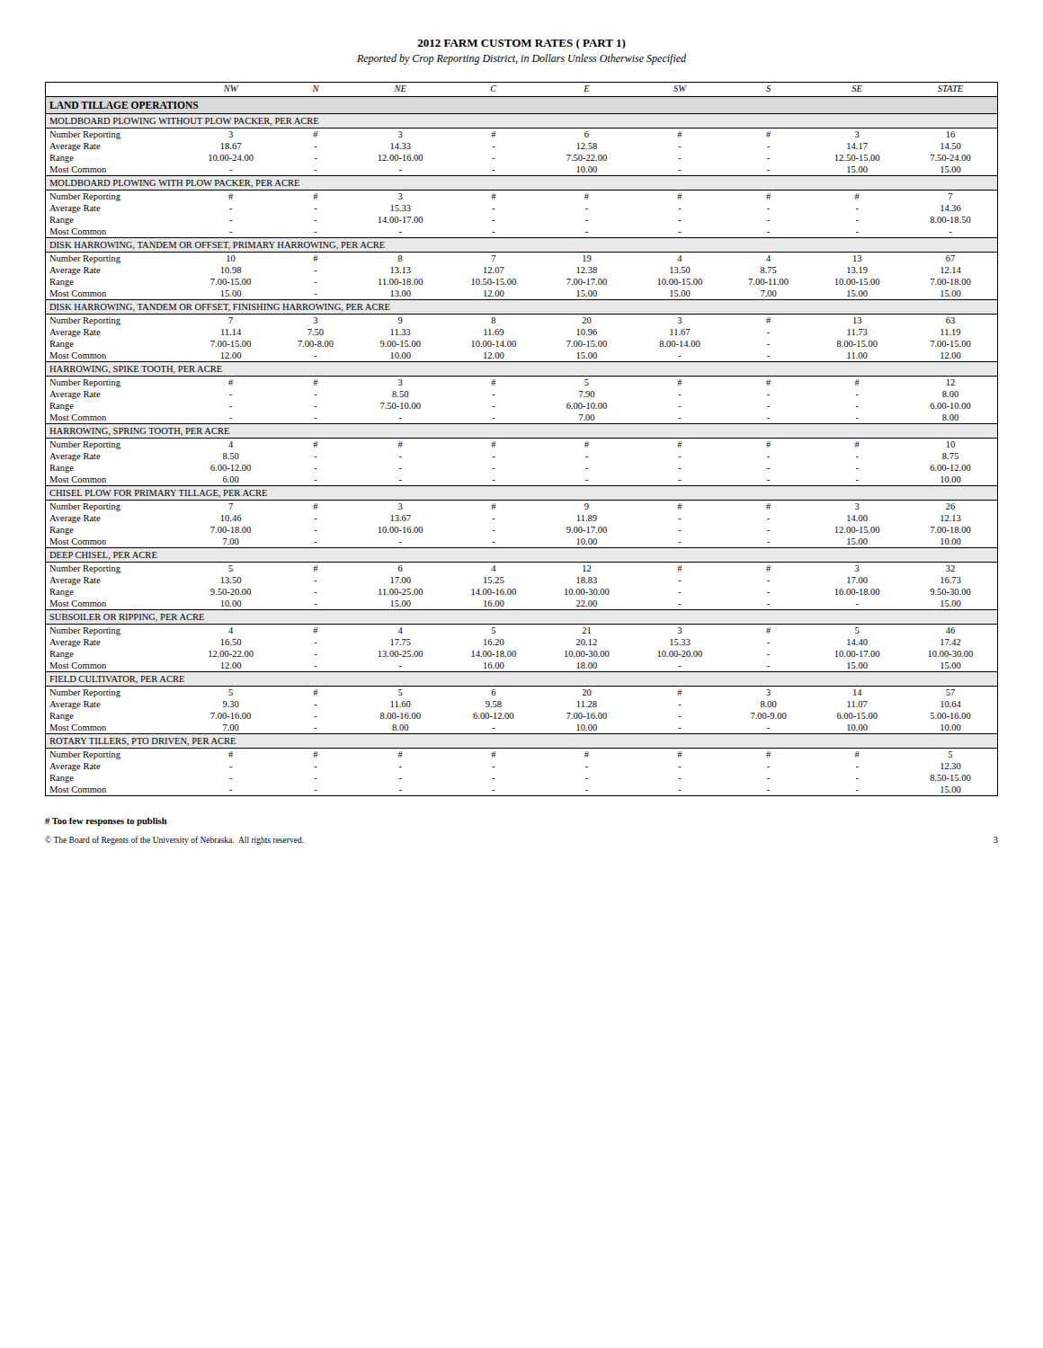2012 FARM CUSTOM RATES ( PART 1)
Reported by Crop Reporting District, in Dollars Unless Otherwise Specified
| | NW | N | NE | C | E | SW | S | SE | STATE |
| --- | --- | --- | --- | --- | --- | --- | --- | --- | --- |
| LAND TILLAGE OPERATIONS |
| MOLDBOARD PLOWING WITHOUT PLOW PACKER, PER ACRE |
| Number Reporting | 3 | # | 3 | # | 6 | # | # | 3 | 16 |
| Average Rate | 18.67 | - | 14.33 | - | 12.58 | - | - | 14.17 | 14.50 |
| Range | 10.00-24.00 | - | 12.00-16.00 | - | 7.50-22.00 | - | - | 12.50-15.00 | 7.50-24.00 |
| Most Common | - | - | - | - | 10.00 | - | - | 15.00 | 15.00 |
| MOLDBOARD PLOWING WITH PLOW PACKER, PER ACRE |
| Number Reporting | # | # | 3 | # | # | # | # | # | 7 |
| Average Rate | - | - | 15.33 | - | - | - | - | - | 14.36 |
| Range | - | - | 14.00-17.00 | - | - | - | - | - | 8.00-18.50 |
| Most Common | - | - | - | - | - | - | - | - | - |
| DISK HARROWING, TANDEM OR OFFSET, PRIMARY HARROWING, PER ACRE |
| Number Reporting | 10 | # | 8 | 7 | 19 | 4 | 4 | 13 | 67 |
| Average Rate | 10.98 | - | 13.13 | 12.07 | 12.38 | 13.50 | 8.75 | 13.19 | 12.14 |
| Range | 7.00-15.00 | - | 11.00-18.00 | 10.50-15.00 | 7.00-17.00 | 10.00-15.00 | 7.00-11.00 | 10.00-15.00 | 7.00-18.00 |
| Most Common | 15.00 | - | 13.00 | 12.00 | 15.00 | 15.00 | 7.00 | 15.00 | 15.00 |
| DISK HARROWING, TANDEM OR OFFSET, FINISHING HARROWING, PER ACRE |
| Number Reporting | 7 | 3 | 9 | 8 | 20 | 3 | # | 13 | 63 |
| Average Rate | 11.14 | 7.50 | 11.33 | 11.69 | 10.96 | 11.67 | - | 11.73 | 11.19 |
| Range | 7.00-15.00 | 7.00-8.00 | 9.00-15.00 | 10.00-14.00 | 7.00-15.00 | 8.00-14.00 | - | 8.00-15.00 | 7.00-15.00 |
| Most Common | 12.00 | - | 10.00 | 12.00 | 15.00 | - | - | 11.00 | 12.00 |
| HARROWING, SPIKE TOOTH, PER ACRE |
| Number Reporting | # | # | 3 | # | 5 | # | # | # | 12 |
| Average Rate | - | - | 8.50 | - | 7.90 | - | - | - | 8.00 |
| Range | - | - | 7.50-10.00 | - | 6.00-10.00 | - | - | - | 6.00-10.00 |
| Most Common | - | - | - | - | 7.00 | - | - | - | 8.00 |
| HARROWING, SPRING TOOTH, PER ACRE |
| Number Reporting | 4 | # | # | # | # | # | # | # | 10 |
| Average Rate | 8.50 | - | - | - | - | - | - | - | 8.75 |
| Range | 6.00-12.00 | - | - | - | - | - | - | - | 6.00-12.00 |
| Most Common | 6.00 | - | - | - | - | - | - | - | 10.00 |
| CHISEL PLOW FOR PRIMARY TILLAGE, PER ACRE |
| Number Reporting | 7 | # | 3 | # | 9 | # | # | 3 | 26 |
| Average Rate | 10.46 | - | 13.67 | - | 11.89 | - | - | 14.00 | 12.13 |
| Range | 7.00-18.00 | - | 10.00-16.00 | - | 9.00-17.00 | - | - | 12.00-15.00 | 7.00-18.00 |
| Most Common | 7.00 | - | - | - | 10.00 | - | - | 15.00 | 10.00 |
| DEEP CHISEL, PER ACRE |
| Number Reporting | 5 | # | 6 | 4 | 12 | # | # | 3 | 32 |
| Average Rate | 13.50 | - | 17.00 | 15.25 | 18.83 | - | - | 17.00 | 16.73 |
| Range | 9.50-20.00 | - | 11.00-25.00 | 14.00-16.00 | 10.00-30.00 | - | - | 16.00-18.00 | 9.50-30.00 |
| Most Common | 10.00 | - | 15.00 | 16.00 | 22.00 | - | - | - | 15.00 |
| SUBSOILER OR RIPPING, PER ACRE |
| Number Reporting | 4 | # | 4 | 5 | 21 | 3 | # | 5 | 46 |
| Average Rate | 16.50 | - | 17.75 | 16.20 | 20.12 | 15.33 | - | 14.40 | 17.42 |
| Range | 12.00-22.00 | - | 13.00-25.00 | 14.00-18.00 | 10.00-30.00 | 10.00-20.00 | - | 10.00-17.00 | 10.00-30.00 |
| Most Common | 12.00 | - | - | 16.00 | 18.00 | - | - | 15.00 | 15.00 |
| FIELD CULTIVATOR, PER ACRE |
| Number Reporting | 5 | # | 5 | 6 | 20 | # | 3 | 14 | 57 |
| Average Rate | 9.30 | - | 11.60 | 9.58 | 11.28 | - | 8.00 | 11.07 | 10.64 |
| Range | 7.00-16.00 | - | 8.00-16.00 | 6.00-12.00 | 7.00-16.00 | - | 7.00-9.00 | 6.00-15.00 | 5.00-16.00 |
| Most Common | 7.00 | - | 8.00 | - | 10.00 | - | - | 10.00 | 10.00 |
| ROTARY TILLERS, PTO DRIVEN, PER ACRE |
| Number Reporting | # | # | # | # | # | # | # | # | 5 |
| Average Rate | - | - | - | - | - | - | - | - | 12.30 |
| Range | - | - | - | - | - | - | - | - | 8.50-15.00 |
| Most Common | - | - | - | - | - | - | - | - | 15.00 |
# Too few responses to publish
© The Board of Regents of the University of Nebraska. All rights reserved.3